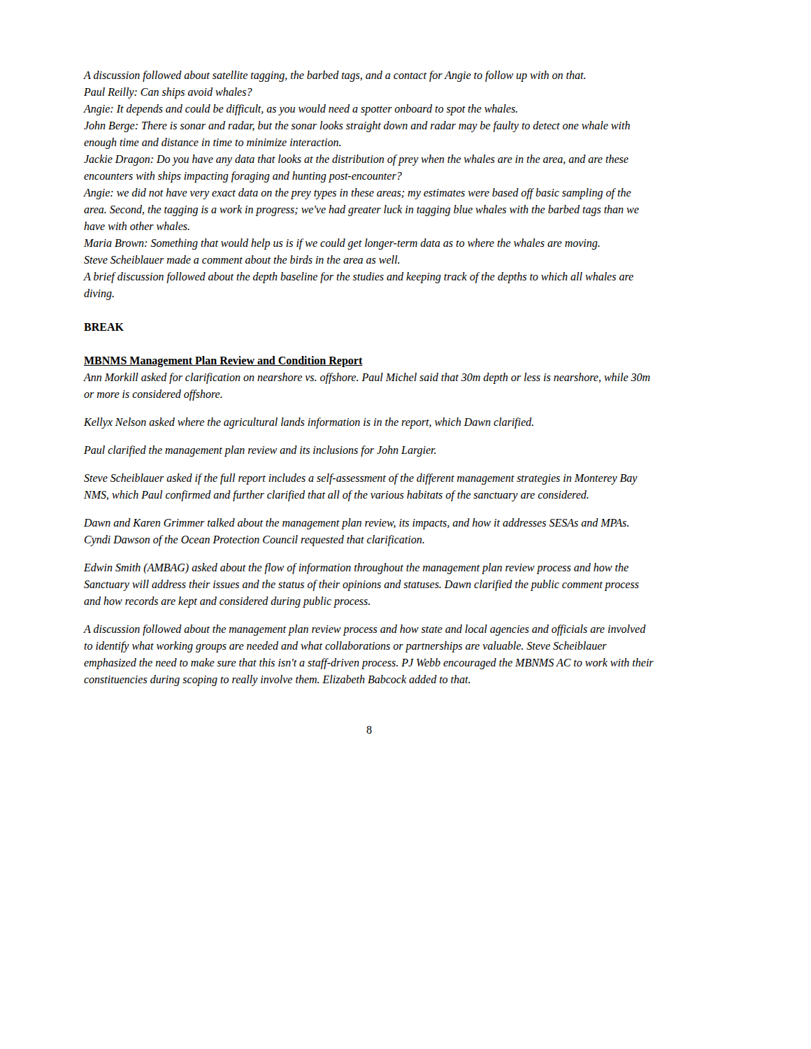A discussion followed about satellite tagging, the barbed tags, and a contact for Angie to follow up with on that.
Paul Reilly: Can ships avoid whales?
Angie: It depends and could be difficult, as you would need a spotter onboard to spot the whales.
John Berge: There is sonar and radar, but the sonar looks straight down and radar may be faulty to detect one whale with enough time and distance in time to minimize interaction.
Jackie Dragon: Do you have any data that looks at the distribution of prey when the whales are in the area, and are these encounters with ships impacting foraging and hunting post-encounter?
Angie: we did not have very exact data on the prey types in these areas; my estimates were based off basic sampling of the area. Second, the tagging is a work in progress; we've had greater luck in tagging blue whales with the barbed tags than we have with other whales.
Maria Brown: Something that would help us is if we could get longer-term data as to where the whales are moving.
Steve Scheiblauer made a comment about the birds in the area as well.
A brief discussion followed about the depth baseline for the studies and keeping track of the depths to which all whales are diving.
BREAK
MBNMS Management Plan Review and Condition Report
Ann Morkill asked for clarification on nearshore vs. offshore. Paul Michel said that 30m depth or less is nearshore, while 30m or more is considered offshore.
Kellyx Nelson asked where the agricultural lands information is in the report, which Dawn clarified.
Paul clarified the management plan review and its inclusions for John Largier.
Steve Scheiblauer asked if the full report includes a self-assessment of the different management strategies in Monterey Bay NMS, which Paul confirmed and further clarified that all of the various habitats of the sanctuary are considered.
Dawn and Karen Grimmer talked about the management plan review, its impacts, and how it addresses SESAs and MPAs. Cyndi Dawson of the Ocean Protection Council requested that clarification.
Edwin Smith (AMBAG) asked about the flow of information throughout the management plan review process and how the Sanctuary will address their issues and the status of their opinions and statuses. Dawn clarified the public comment process and how records are kept and considered during public process.
A discussion followed about the management plan review process and how state and local agencies and officials are involved to identify what working groups are needed and what collaborations or partnerships are valuable. Steve Scheiblauer emphasized the need to make sure that this isn't a staff-driven process. PJ Webb encouraged the MBNMS AC to work with their constituencies during scoping to really involve them. Elizabeth Babcock added to that.
8